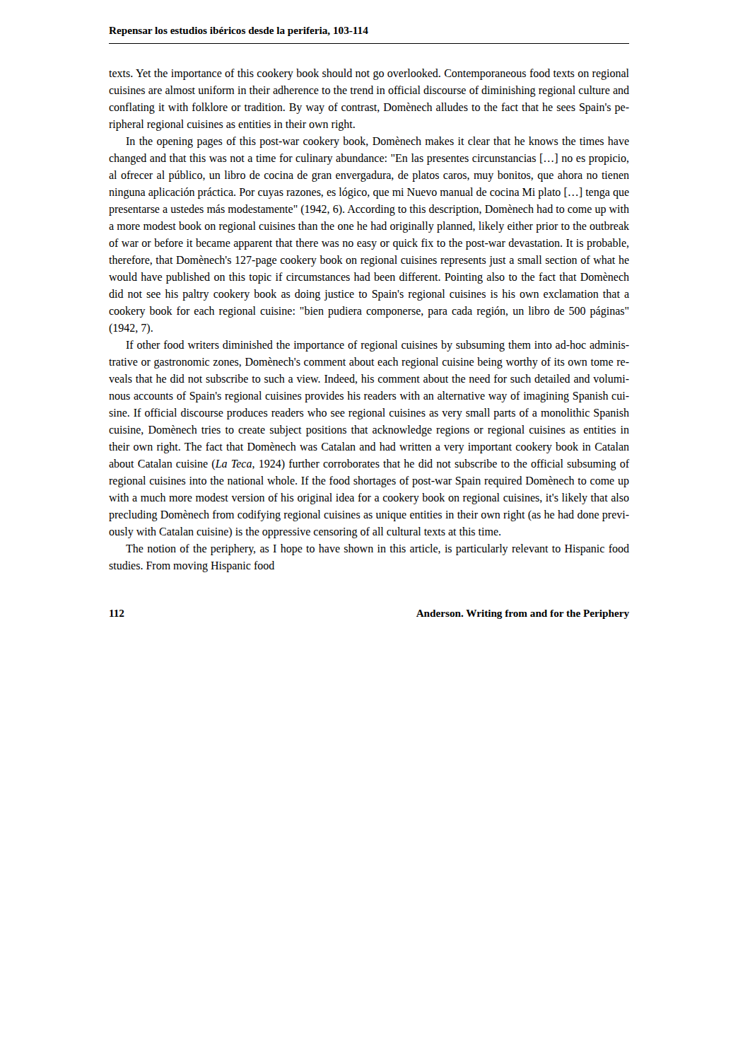Repensar los estudios ibéricos desde la periferia, 103-114
texts. Yet the importance of this cookery book should not go overlooked. Contemporaneous food texts on regional cuisines are almost uniform in their adherence to the trend in official discourse of diminishing regional culture and conflating it with folklore or tradition. By way of contrast, Domènech alludes to the fact that he sees Spain's peripheral regional cuisines as entities in their own right.
In the opening pages of this post-war cookery book, Domènech makes it clear that he knows the times have changed and that this was not a time for culinary abundance: "En las presentes circunstancias […] no es propicio, al ofrecer al público, un libro de cocina de gran envergadura, de platos caros, muy bonitos, que ahora no tienen ninguna aplicación práctica. Por cuyas razones, es lógico, que mi Nuevo manual de cocina Mi plato […] tenga que presentarse a ustedes más modestamente" (1942, 6). According to this description, Domènech had to come up with a more modest book on regional cuisines than the one he had originally planned, likely either prior to the outbreak of war or before it became apparent that there was no easy or quick fix to the post-war devastation. It is probable, therefore, that Domènech's 127-page cookery book on regional cuisines represents just a small section of what he would have published on this topic if circumstances had been different. Pointing also to the fact that Domènech did not see his paltry cookery book as doing justice to Spain's regional cuisines is his own exclamation that a cookery book for each regional cuisine: "bien pudiera componerse, para cada región, un libro de 500 páginas" (1942, 7).
If other food writers diminished the importance of regional cuisines by subsuming them into ad-hoc administrative or gastronomic zones, Domènech's comment about each regional cuisine being worthy of its own tome reveals that he did not subscribe to such a view. Indeed, his comment about the need for such detailed and voluminous accounts of Spain's regional cuisines provides his readers with an alternative way of imagining Spanish cuisine. If official discourse produces readers who see regional cuisines as very small parts of a monolithic Spanish cuisine, Domènech tries to create subject positions that acknowledge regions or regional cuisines as entities in their own right. The fact that Domènech was Catalan and had written a very important cookery book in Catalan about Catalan cuisine (La Teca, 1924) further corroborates that he did not subscribe to the official subsuming of regional cuisines into the national whole. If the food shortages of post-war Spain required Domènech to come up with a much more modest version of his original idea for a cookery book on regional cuisines, it's likely that also precluding Domènech from codifying regional cuisines as unique entities in their own right (as he had done previously with Catalan cuisine) is the oppressive censoring of all cultural texts at this time.
The notion of the periphery, as I hope to have shown in this article, is particularly relevant to Hispanic food studies. From moving Hispanic food
112 Anderson. Writing from and for the Periphery